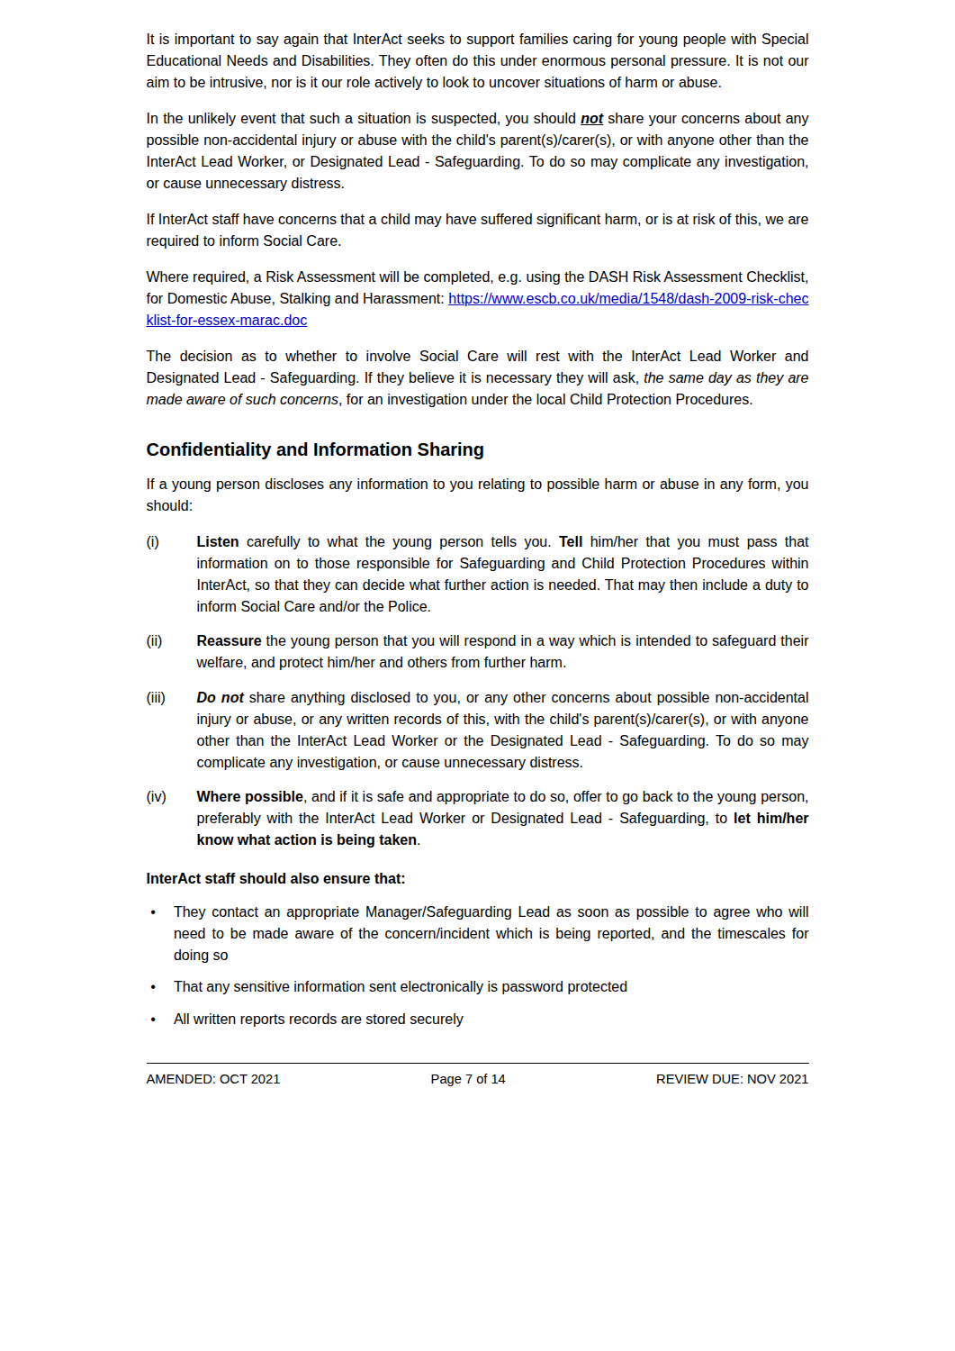It is important to say again that InterAct seeks to support families caring for young people with Special Educational Needs and Disabilities. They often do this under enormous personal pressure. It is not our aim to be intrusive, nor is it our role actively to look to uncover situations of harm or abuse.
In the unlikely event that such a situation is suspected, you should not share your concerns about any possible non-accidental injury or abuse with the child's parent(s)/carer(s), or with anyone other than the InterAct Lead Worker, or Designated Lead - Safeguarding. To do so may complicate any investigation, or cause unnecessary distress.
If InterAct staff have concerns that a child may have suffered significant harm, or is at risk of this, we are required to inform Social Care.
Where required, a Risk Assessment will be completed, e.g. using the DASH Risk Assessment Checklist, for Domestic Abuse, Stalking and Harassment: https://www.escb.co.uk/media/1548/dash-2009-risk-checklist-for-essex-marac.doc
The decision as to whether to involve Social Care will rest with the InterAct Lead Worker and Designated Lead - Safeguarding. If they believe it is necessary they will ask, the same day as they are made aware of such concerns, for an investigation under the local Child Protection Procedures.
Confidentiality and Information Sharing
If a young person discloses any information to you relating to possible harm or abuse in any form, you should:
(i) Listen carefully to what the young person tells you. Tell him/her that you must pass that information on to those responsible for Safeguarding and Child Protection Procedures within InterAct, so that they can decide what further action is needed. That may then include a duty to inform Social Care and/or the Police.
(ii) Reassure the young person that you will respond in a way which is intended to safeguard their welfare, and protect him/her and others from further harm.
(iii) Do not share anything disclosed to you, or any other concerns about possible non-accidental injury or abuse, or any written records of this, with the child's parent(s)/carer(s), or with anyone other than the InterAct Lead Worker or the Designated Lead - Safeguarding. To do so may complicate any investigation, or cause unnecessary distress.
(iv) Where possible, and if it is safe and appropriate to do so, offer to go back to the young person, preferably with the InterAct Lead Worker or Designated Lead - Safeguarding, to let him/her know what action is being taken.
InterAct staff should also ensure that:
They contact an appropriate Manager/Safeguarding Lead as soon as possible to agree who will need to be made aware of the concern/incident which is being reported, and the timescales for doing so
That any sensitive information sent electronically is password protected
All written reports records are stored securely
AMENDED: OCT 2021 Page 7 of 14 REVIEW DUE: NOV 2021